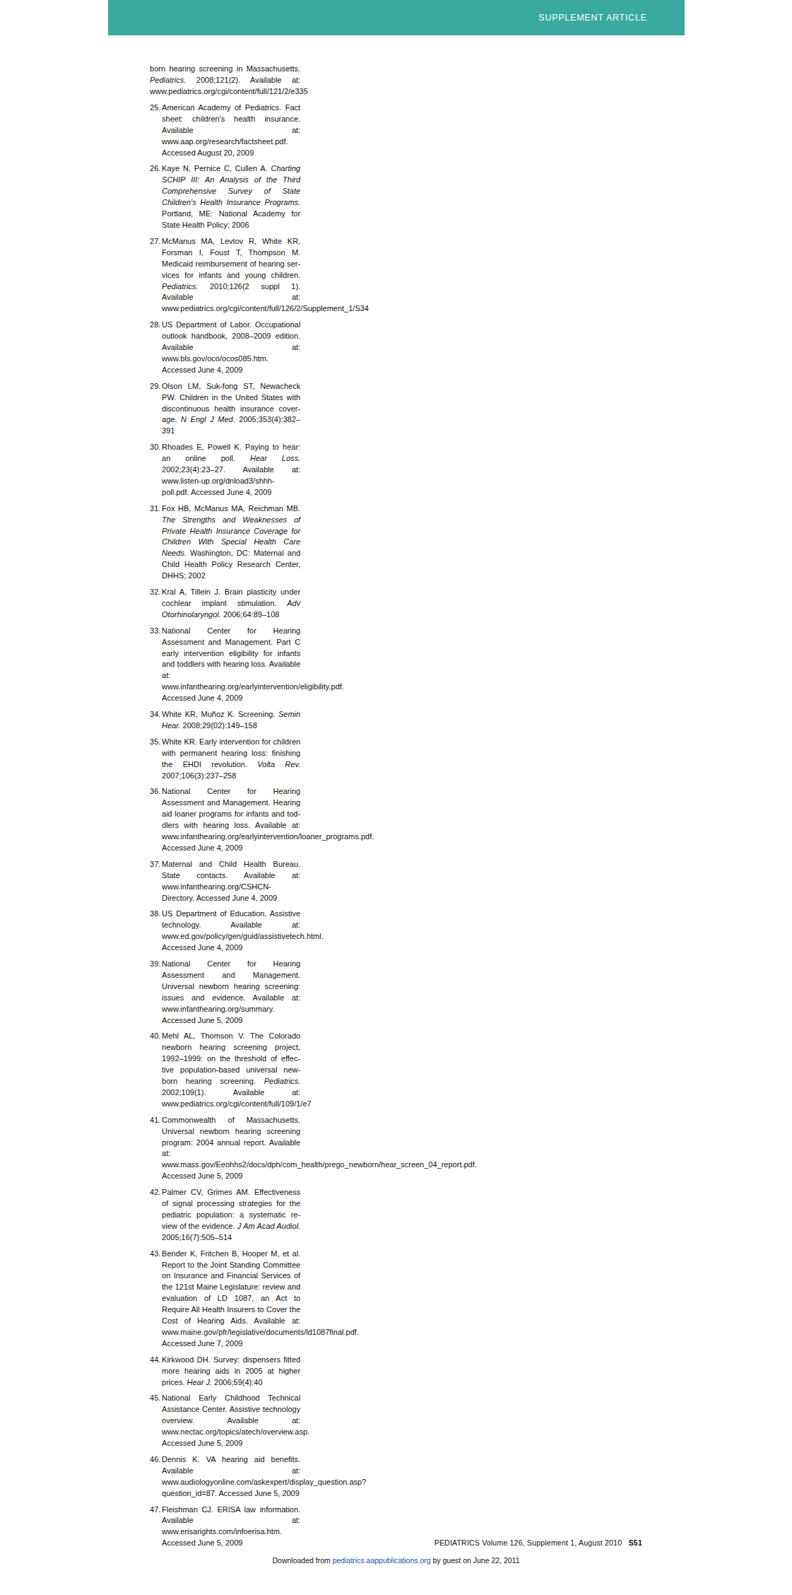SUPPLEMENT ARTICLE
born hearing screening in Massachusetts. Pediatrics. 2008;121(2). Available at: www.pediatrics.org/cgi/content/full/121/2/e335
25. American Academy of Pediatrics. Fact sheet: children's health insurance. Available at: www.aap.org/research/factsheet.pdf. Accessed August 20, 2009
26. Kaye N, Pernice C, Cullen A. Charting SCHIP III: An Analysis of the Third Comprehensive Survey of State Children's Health Insurance Programs. Portland, ME: National Academy for State Health Policy; 2006
27. McManus MA, Levtov R, White KR, Forsman I, Foust T, Thompson M. Medicaid reimbursement of hearing services for infants and young children. Pediatrics. 2010;126(2 suppl 1). Available at: www.pediatrics.org/cgi/content/full/126/2/Supplement_1/S34
28. US Department of Labor. Occupational outlook handbook, 2008–2009 edition. Available at: www.bls.gov/oco/ocos085.htm. Accessed June 4, 2009
29. Olson LM, Suk-fong ST, Newacheck PW. Children in the United States with discontinuous health insurance coverage. N Engl J Med. 2005;353(4):382–391
30. Rhoades E, Powell K. Paying to hear: an online poll. Hear Loss. 2002;23(4):23–27. Available at: www.listen-up.org/dnload3/shhh-poll.pdf. Accessed June 4, 2009
31. Fox HB, McManus MA, Reichman MB. The Strengths and Weaknesses of Private Health Insurance Coverage for Children With Special Health Care Needs. Washington, DC: Maternal and Child Health Policy Research Center, DHHS; 2002
32. Kral A, Tillein J. Brain plasticity under cochlear implant stimulation. Adv Otorhinolaryngol. 2006;64:89–108
33. National Center for Hearing Assessment and Management. Part C early intervention eligibility for infants and toddlers with hearing loss. Available at: www.infanthearing.org/earlyintervention/eligibility.pdf. Accessed June 4, 2009
34. White KR, Muñoz K. Screening. Semin Hear. 2008;29(02):149–158
35. White KR. Early intervention for children with permanent hearing loss: finishing the EHDI revolution. Volta Rev. 2007;106(3):237–258
36. National Center for Hearing Assessment and Management. Hearing aid loaner programs for infants and toddlers with hearing loss. Available at: www.infanthearing.org/earlyintervention/loaner_programs.pdf. Accessed June 4, 2009
37. Maternal and Child Health Bureau. State contacts. Available at: www.infanthearing.org/CSHCN-Directory. Accessed June 4, 2009
38. US Department of Education. Assistive technology. Available at: www.ed.gov/policy/gen/guid/assistivetech.html. Accessed June 4, 2009
39. National Center for Hearing Assessment and Management. Universal newborn hearing screening: issues and evidence. Available at: www.infanthearing.org/summary. Accessed June 5, 2009
40. Mehl AL, Thomson V. The Colorado newborn hearing screening project, 1992–1999: on the threshold of effective population-based universal newborn hearing screening. Pediatrics. 2002;109(1). Available at: www.pediatrics.org/cgi/content/full/109/1/e7
41. Commonwealth of Massachusetts. Universal newborn hearing screening program: 2004 annual report. Available at: www.mass.gov/Eeohhs2/docs/dph/com_health/prego_newborn/hear_screen_04_report.pdf. Accessed June 5, 2009
42. Palmer CV, Grimes AM. Effectiveness of signal processing strategies for the pediatric population: a systematic review of the evidence. J Am Acad Audiol. 2005;16(7):505–514
43. Bender K, Fritchen B, Hooper M, et al. Report to the Joint Standing Committee on Insurance and Financial Services of the 121st Maine Legislature: review and evaluation of LD 1087, an Act to Require All Health Insurers to Cover the Cost of Hearing Aids. Available at: www.maine.gov/pfr/legislative/documents/ld1087final.pdf. Accessed June 7, 2009
44. Kirkwood DH. Survey: dispensers fitted more hearing aids in 2005 at higher prices. Hear J. 2006;59(4):40
45. National Early Childhood Technical Assistance Center. Assistive technology overview. Available at: www.nectac.org/topics/atech/overview.asp. Accessed June 5, 2009
46. Dennis K. VA hearing aid benefits. Available at: www.audiologyonline.com/askexpert/display_question.asp?question_id=87. Accessed June 5, 2009
47. Fleishman CJ. ERISA law information. Available at: www.erisarights.com/infoerisa.htm. Accessed June 5, 2009
PEDIATRICS Volume 126, Supplement 1, August 2010 S51
Downloaded from pediatrics.aappublications.org by guest on June 22, 2011